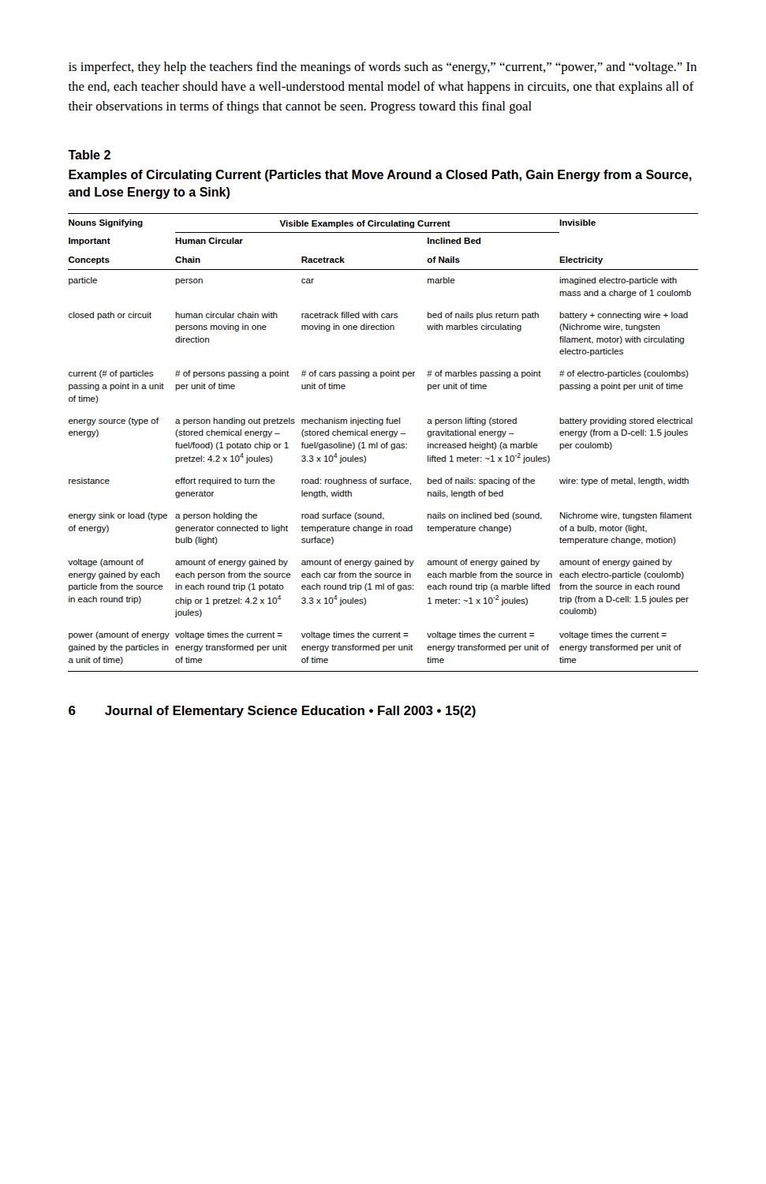is imperfect, they help the teachers find the meanings of words such as “energy,” “current,” “power,” and “voltage.” In the end, each teacher should have a well-understood mental model of what happens in circuits, one that explains all of their observations in terms of things that cannot be seen. Progress toward this final goal
Table 2
Examples of Circulating Current (Particles that Move Around a Closed Path, Gain Energy from a Source, and Lose Energy to a Sink)
| Nouns Signifying | Visible Examples of Circulating Current | Invisible |
| --- | --- | --- |
| Important | Human Circular | | Inclined Bed | |
| Concepts | Chain | Racetrack | of Nails | Electricity |
| particle | person | car | marble | imagined electro-particle with mass and a charge of 1 coulomb |
| closed path or circuit | human circular chain with persons moving in one direction | racetrack filled with cars moving in one direction | bed of nails plus return path with marbles circulating | battery + connecting wire + load (Nichrome wire, tungsten filament, motor) with circulating electro-particles |
| current (# of particles passing a point in a unit of time) | # of persons passing a point per unit of time | # of cars passing a point per unit of time | # of marbles passing a point per unit of time | # of electro-particles (coulombs) passing a point per unit of time |
| energy source (type of energy) | a person handing out pretzels (stored chemical energy – fuel/food) (1 potato chip or 1 pretzel: 4.2 x 10 4 joules) | mechanism injecting fuel (stored chemical energy – fuel/gasoline) (1 ml of gas: 3.3 x 10 4 joules) | a person lifting (stored gravitational energy – increased height) (a marble lifted 1 meter: ~1 x 10 -2 joules) | battery providing stored electrical energy (from a D-cell: 1.5 joules per coulomb) |
| resistance | effort required to turn the generator | road: roughness of surface, length, width | bed of nails: spacing of the nails, length of bed | wire: type of metal, length, width |
| energy sink or load (type of energy) | a person holding the generator connected to light bulb (light) | road surface (sound, temperature change in road surface) | nails on inclined bed (sound, temperature change) | Nichrome wire, tungsten filament of a bulb, motor (light, temperature change, motion) |
| voltage (amount of energy gained by each particle from the source in each round trip) | amount of energy gained by each person from the source in each round trip (1 potato chip or 1 pretzel: 4.2 x 10 4 joules) | amount of energy gained by each car from the source in each round trip (1 ml of gas: 3.3 x 10 4 joules) | amount of energy gained by each marble from the source in each round trip (a marble lifted 1 meter: ~1 x 10 -2 joules) | amount of energy gained by each electro-particle (coulomb) from the source in each round trip (from a D-cell: 1.5 joules per coulomb) |
| power (amount of energy gained by the particles in a unit of time) | voltage times the current = energy transformed per unit of time | voltage times the current = energy transformed per unit of time | voltage times the current = energy transformed per unit of time | voltage times the current = energy transformed per unit of time |
6 Journal of Elementary Science Education • Fall 2003 • 15(2)